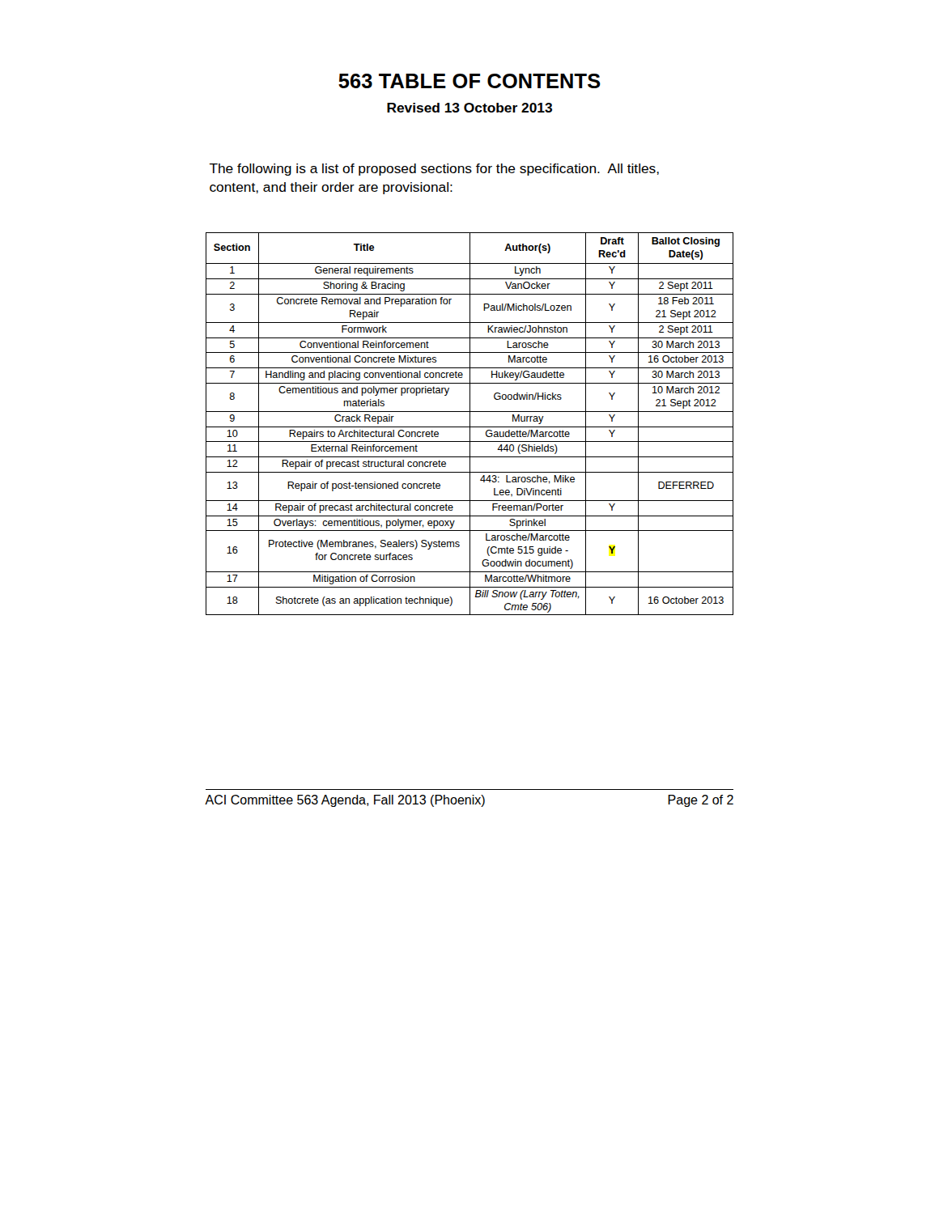563 TABLE OF CONTENTS
Revised 13 October 2013
The following is a list of proposed sections for the specification. All titles, content, and their order are provisional:
| Section | Title | Author(s) | Draft Rec'd | Ballot Closing Date(s) |
| --- | --- | --- | --- | --- |
| 1 | General requirements | Lynch | Y | |
| 2 | Shoring & Bracing | VanOcker | Y | 2 Sept 2011 |
| 3 | Concrete Removal and Preparation for Repair | Paul/Michols/Lozen | Y | 18 Feb 2011 21 Sept 2012 |
| 4 | Formwork | Krawiec/Johnston | Y | 2 Sept 2011 |
| 5 | Conventional Reinforcement | Larosche | Y | 30 March 2013 |
| 6 | Conventional Concrete Mixtures | Marcotte | Y | 16 October 2013 |
| 7 | Handling and placing conventional concrete | Hukey/Gaudette | Y | 30 March 2013 |
| 8 | Cementitious and polymer proprietary materials | Goodwin/Hicks | Y | 10 March 2012 21 Sept 2012 |
| 9 | Crack Repair | Murray | Y | |
| 10 | Repairs to Architectural Concrete | Gaudette/Marcotte | Y | |
| 11 | External Reinforcement | 440 (Shields) | | |
| 12 | Repair of precast structural concrete | | | |
| 13 | Repair of post-tensioned concrete | 443: Larosche, Mike Lee, DiVincenti | | DEFERRED |
| 14 | Repair of precast architectural concrete | Freeman/Porter | Y | |
| 15 | Overlays: cementitious, polymer, epoxy | Sprinkel | | |
| 16 | Protective (Membranes, Sealers) Systems for Concrete surfaces | Larosche/Marcotte (Cmte 515 guide - Goodwin document) | Y | |
| 17 | Mitigation of Corrosion | Marcotte/Whitmore | | |
| 18 | Shotcrete (as an application technique) | Bill Snow (Larry Totten, Cmte 506) | Y | 16 October 2013 |
ACI Committee 563 Agenda, Fall 2013 (Phoenix) Page 2 of 2